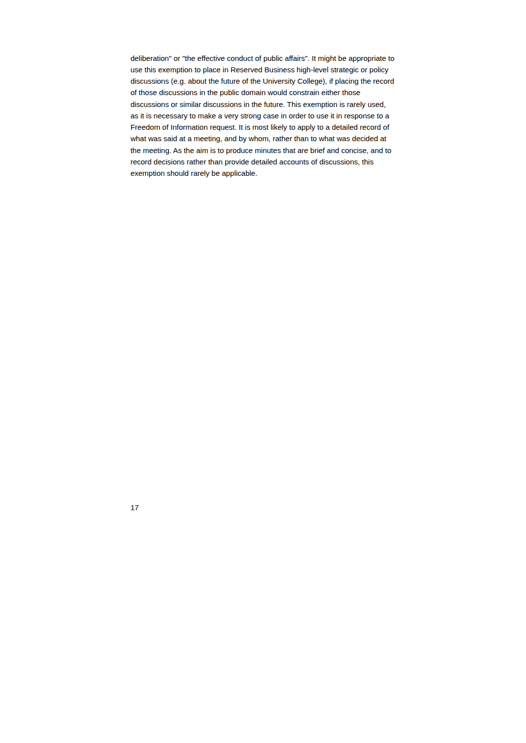deliberation" or "the effective conduct of public affairs". It might be appropriate to use this exemption to place in Reserved Business high-level strategic or policy discussions (e.g. about the future of the University College), if placing the record of those discussions in the public domain would constrain either those discussions or similar discussions in the future. This exemption is rarely used, as it is necessary to make a very strong case in order to use it in response to a Freedom of Information request. It is most likely to apply to a detailed record of what was said at a meeting, and by whom, rather than to what was decided at the meeting. As the aim is to produce minutes that are brief and concise, and to record decisions rather than provide detailed accounts of discussions, this exemption should rarely be applicable.
17